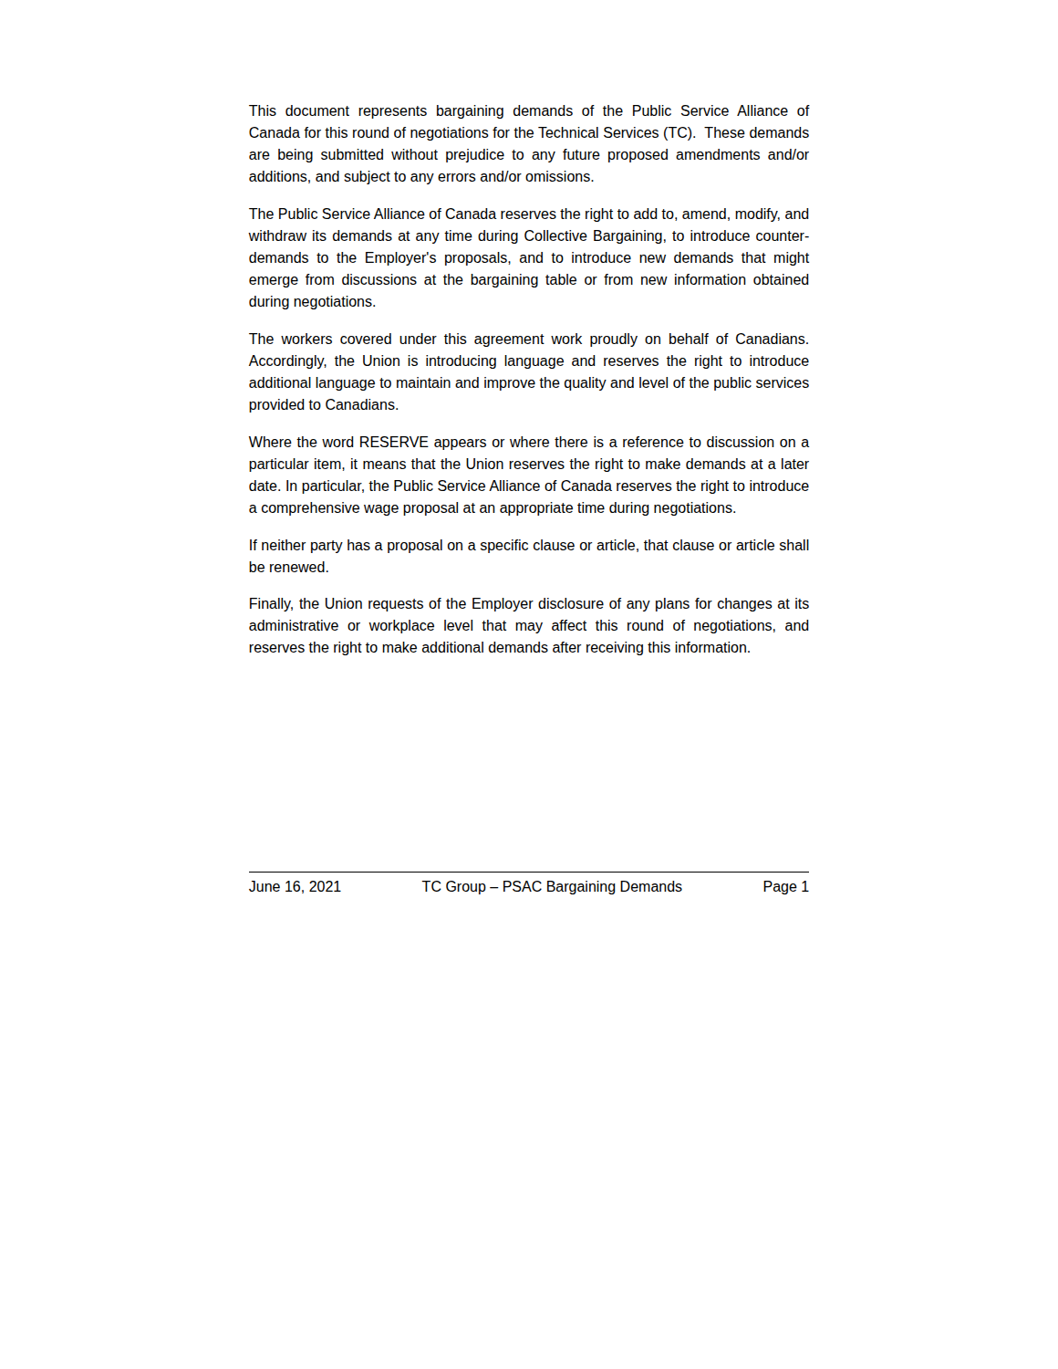This document represents bargaining demands of the Public Service Alliance of Canada for this round of negotiations for the Technical Services (TC). These demands are being submitted without prejudice to any future proposed amendments and/or additions, and subject to any errors and/or omissions.
The Public Service Alliance of Canada reserves the right to add to, amend, modify, and withdraw its demands at any time during Collective Bargaining, to introduce counter-demands to the Employer's proposals, and to introduce new demands that might emerge from discussions at the bargaining table or from new information obtained during negotiations.
The workers covered under this agreement work proudly on behalf of Canadians. Accordingly, the Union is introducing language and reserves the right to introduce additional language to maintain and improve the quality and level of the public services provided to Canadians.
Where the word RESERVE appears or where there is a reference to discussion on a particular item, it means that the Union reserves the right to make demands at a later date. In particular, the Public Service Alliance of Canada reserves the right to introduce a comprehensive wage proposal at an appropriate time during negotiations.
If neither party has a proposal on a specific clause or article, that clause or article shall be renewed.
Finally, the Union requests of the Employer disclosure of any plans for changes at its administrative or workplace level that may affect this round of negotiations, and reserves the right to make additional demands after receiving this information.
June 16, 2021 TC Group – PSAC Bargaining Demands Page 1